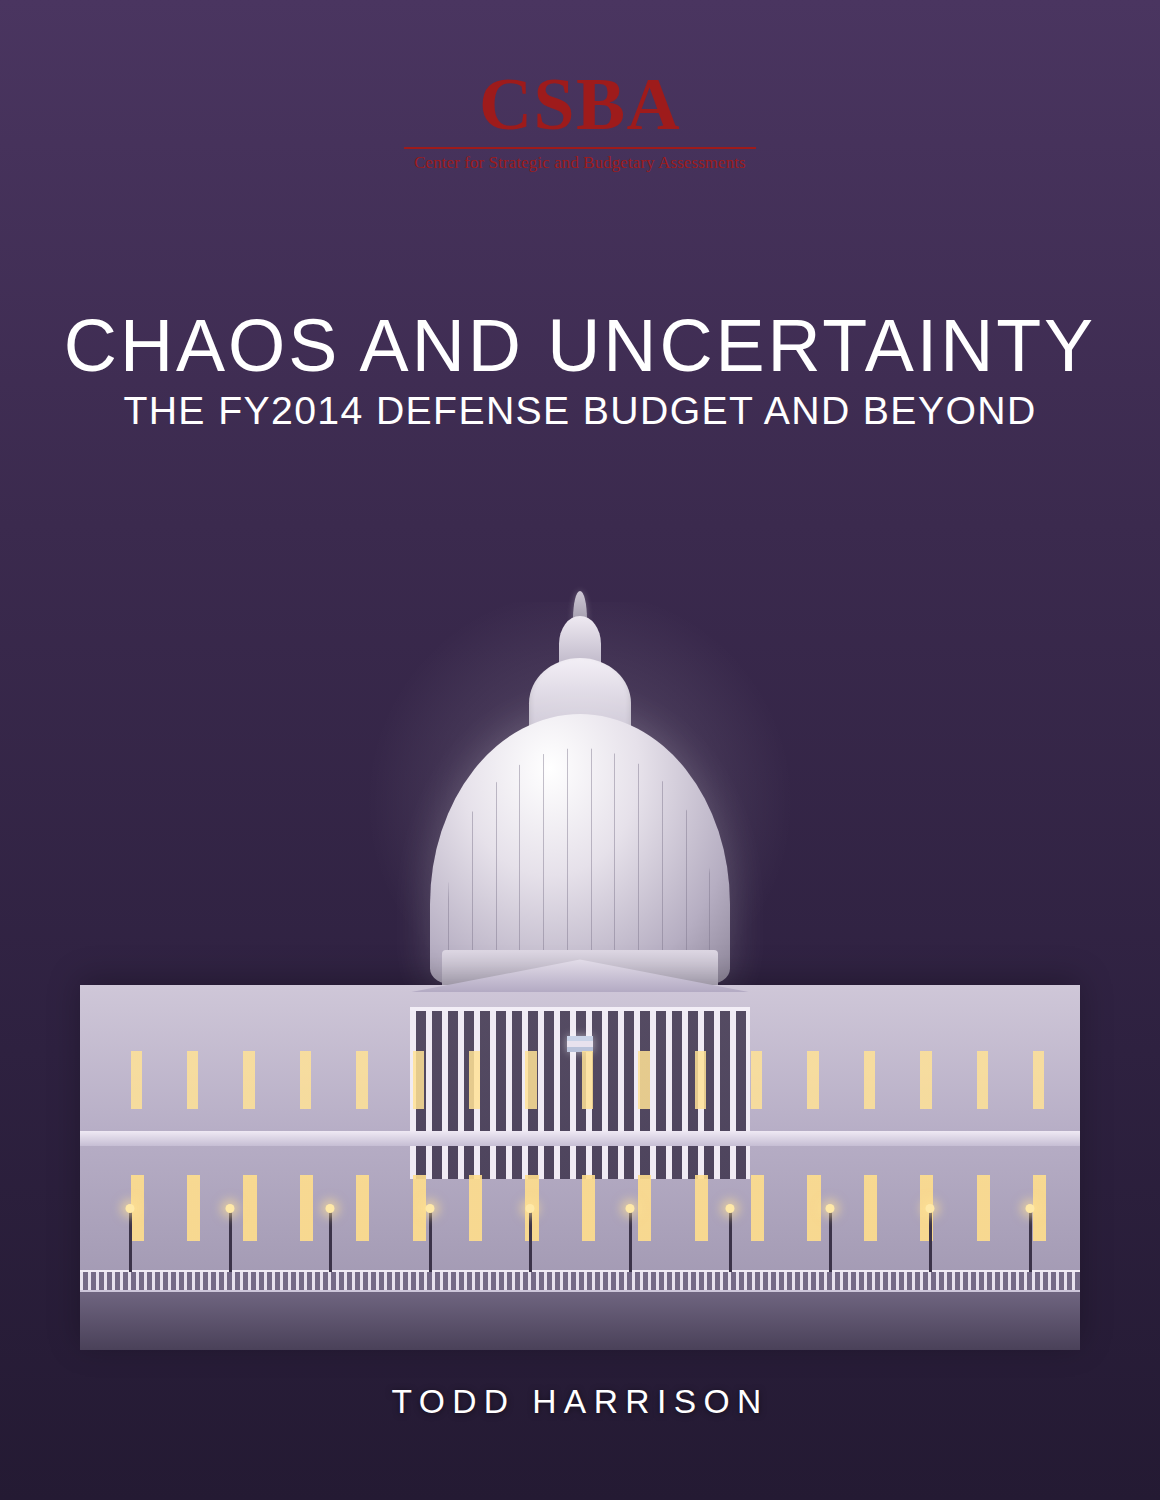CSBA
Center for Strategic and Budgetary Assessments
Chaos and Uncertainty
The FY2014 Defense Budget and Beyond
Todd Harrison